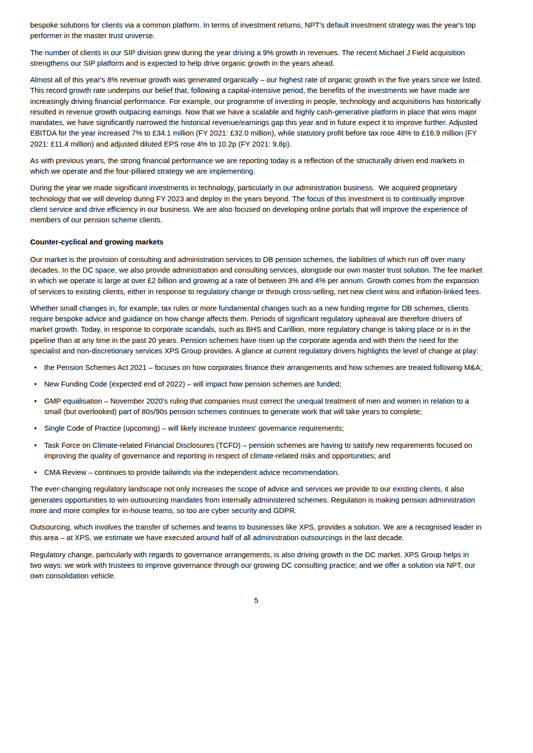bespoke solutions for clients via a common platform. In terms of investment returns, NPT's default investment strategy was the year's top performer in the master trust universe.
The number of clients in our SIP division grew during the year driving a 9% growth in revenues. The recent Michael J Field acquisition strengthens our SIP platform and is expected to help drive organic growth in the years ahead.
Almost all of this year's 8% revenue growth was generated organically – our highest rate of organic growth in the five years since we listed. This record growth rate underpins our belief that, following a capital-intensive period, the benefits of the investments we have made are increasingly driving financial performance. For example, our programme of investing in people, technology and acquisitions has historically resulted in revenue growth outpacing earnings. Now that we have a scalable and highly cash-generative platform in place that wins major mandates, we have significantly narrowed the historical revenue/earnings gap this year and in future expect it to improve further. Adjusted EBITDA for the year increased 7% to £34.1 million (FY 2021: £32.0 million), while statutory profit before tax rose 48% to £16.9 million (FY 2021: £11.4 million) and adjusted diluted EPS rose 4% to 10.2p (FY 2021: 9.8p).
As with previous years, the strong financial performance we are reporting today is a reflection of the structurally driven end markets in which we operate and the four-pillared strategy we are implementing.
During the year we made significant investments in technology, particularly in our administration business. We acquired proprietary technology that we will develop during FY 2023 and deploy in the years beyond. The focus of this investment is to continually improve client service and drive efficiency in our business. We are also focused on developing online portals that will improve the experience of members of our pension scheme clients.
Counter-cyclical and growing markets
Our market is the provision of consulting and administration services to DB pension schemes, the liabilities of which run off over many decades. In the DC space, we also provide administration and consulting services, alongside our own master trust solution. The fee market in which we operate is large at over £2 billion and growing at a rate of between 3% and 4% per annum. Growth comes from the expansion of services to existing clients, either in response to regulatory change or through cross-selling, net new client wins and inflation-linked fees.
Whether small changes in, for example, tax rules or more fundamental changes such as a new funding regime for DB schemes, clients require bespoke advice and guidance on how change affects them. Periods of significant regulatory upheaval are therefore drivers of market growth. Today, in response to corporate scandals, such as BHS and Carillion, more regulatory change is taking place or is in the pipeline than at any time in the past 20 years. Pension schemes have risen up the corporate agenda and with them the need for the specialist and non-discretionary services XPS Group provides. A glance at current regulatory drivers highlights the level of change at play:
the Pension Schemes Act 2021 – focuses on how corporates finance their arrangements and how schemes are treated following M&A;
New Funding Code (expected end of 2022) – will impact how pension schemes are funded;
GMP equalisation – November 2020's ruling that companies must correct the unequal treatment of men and women in relation to a small (but overlooked) part of 80s/90s pension schemes continues to generate work that will take years to complete;
Single Code of Practice (upcoming) – will likely increase trustees' governance requirements;
Task Force on Climate-related Financial Disclosures (TCFD) – pension schemes are having to satisfy new requirements focused on improving the quality of governance and reporting in respect of climate-related risks and opportunities; and
CMA Review – continues to provide tailwinds via the independent advice recommendation.
The ever-changing regulatory landscape not only increases the scope of advice and services we provide to our existing clients, it also generates opportunities to win outsourcing mandates from internally administered schemes. Regulation is making pension administration more and more complex for in-house teams, so too are cyber security and GDPR.
Outsourcing, which involves the transfer of schemes and teams to businesses like XPS, provides a solution. We are a recognised leader in this area – at XPS, we estimate we have executed around half of all administration outsourcings in the last decade.
Regulatory change, particularly with regards to governance arrangements, is also driving growth in the DC market. XPS Group helps in two ways: we work with trustees to improve governance through our growing DC consulting practice; and we offer a solution via NPT, our own consolidation vehicle.
5